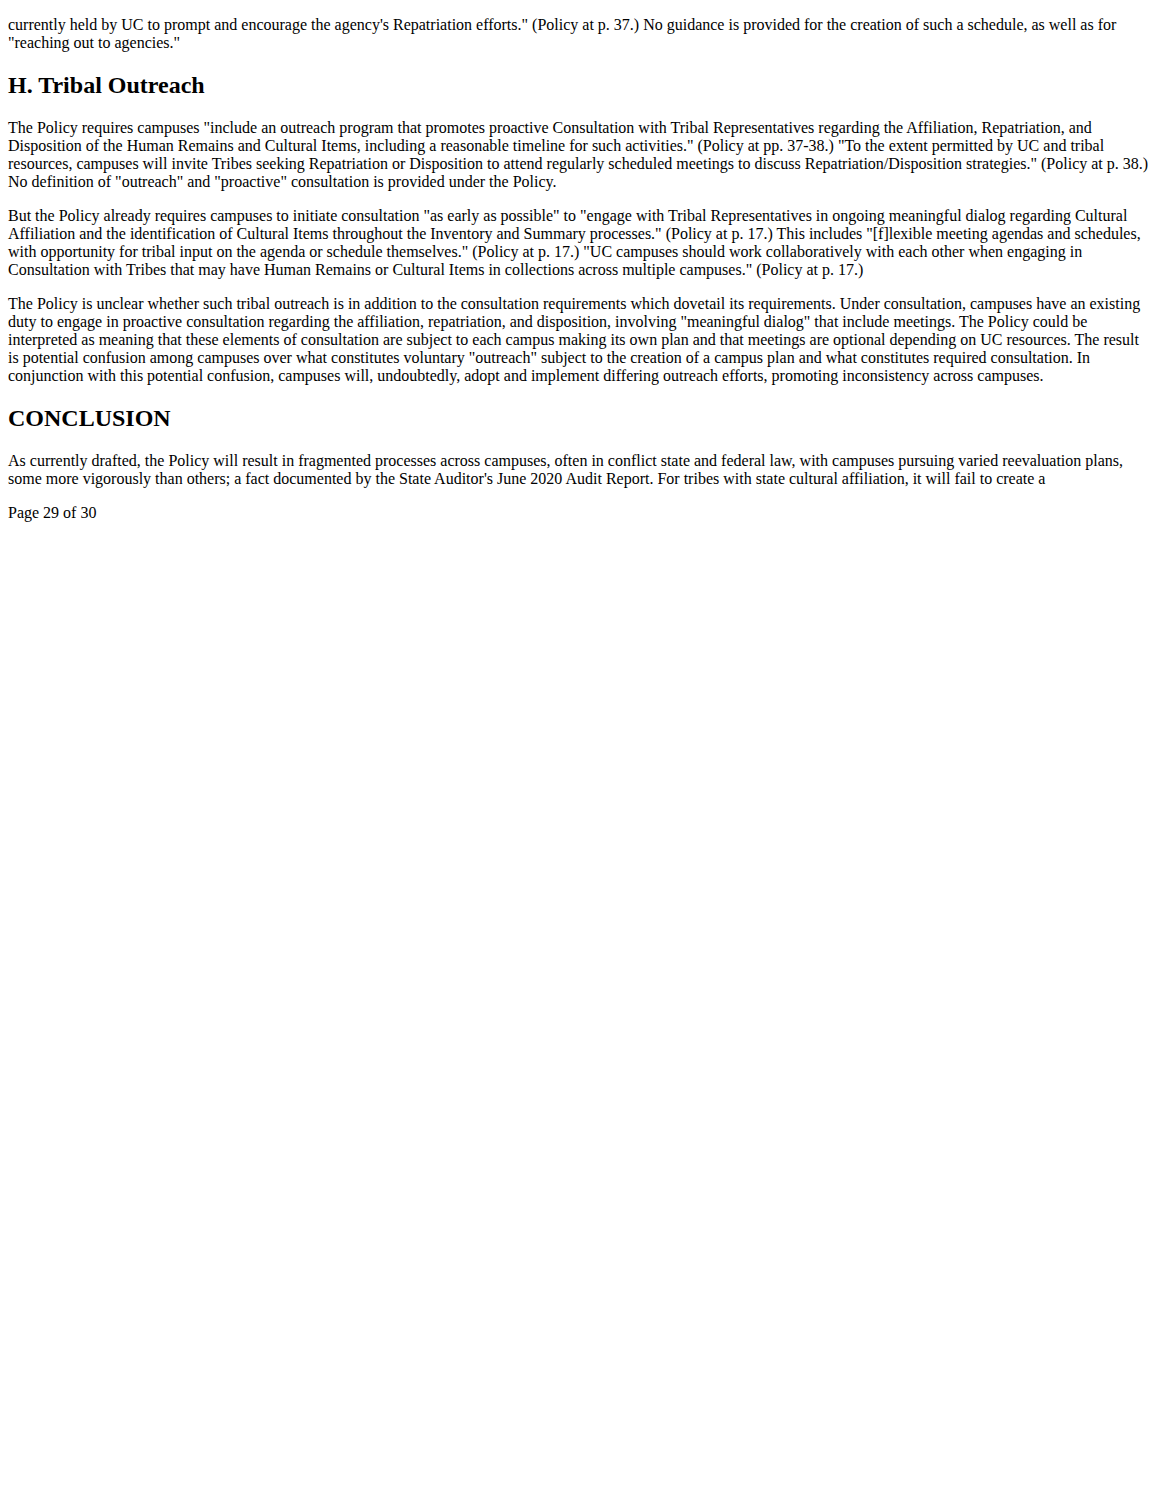currently held by UC to prompt and encourage the agency's Repatriation efforts." (Policy at p. 37.) No guidance is provided for the creation of such a schedule, as well as for "reaching out to agencies."
H. Tribal Outreach
The Policy requires campuses "include an outreach program that promotes proactive Consultation with Tribal Representatives regarding the Affiliation, Repatriation, and Disposition of the Human Remains and Cultural Items, including a reasonable timeline for such activities." (Policy at pp. 37-38.) "To the extent permitted by UC and tribal resources, campuses will invite Tribes seeking Repatriation or Disposition to attend regularly scheduled meetings to discuss Repatriation/Disposition strategies." (Policy at p. 38.) No definition of "outreach" and "proactive" consultation is provided under the Policy.
But the Policy already requires campuses to initiate consultation "as early as possible" to "engage with Tribal Representatives in ongoing meaningful dialog regarding Cultural Affiliation and the identification of Cultural Items throughout the Inventory and Summary processes." (Policy at p. 17.) This includes "[f]lexible meeting agendas and schedules, with opportunity for tribal input on the agenda or schedule themselves." (Policy at p. 17.) "UC campuses should work collaboratively with each other when engaging in Consultation with Tribes that may have Human Remains or Cultural Items in collections across multiple campuses." (Policy at p. 17.)
The Policy is unclear whether such tribal outreach is in addition to the consultation requirements which dovetail its requirements. Under consultation, campuses have an existing duty to engage in proactive consultation regarding the affiliation, repatriation, and disposition, involving "meaningful dialog" that include meetings. The Policy could be interpreted as meaning that these elements of consultation are subject to each campus making its own plan and that meetings are optional depending on UC resources. The result is potential confusion among campuses over what constitutes voluntary "outreach" subject to the creation of a campus plan and what constitutes required consultation. In conjunction with this potential confusion, campuses will, undoubtedly, adopt and implement differing outreach efforts, promoting inconsistency across campuses.
CONCLUSION
As currently drafted, the Policy will result in fragmented processes across campuses, often in conflict state and federal law, with campuses pursuing varied reevaluation plans, some more vigorously than others; a fact documented by the State Auditor's June 2020 Audit Report. For tribes with state cultural affiliation, it will fail to create a
Page 29 of 30